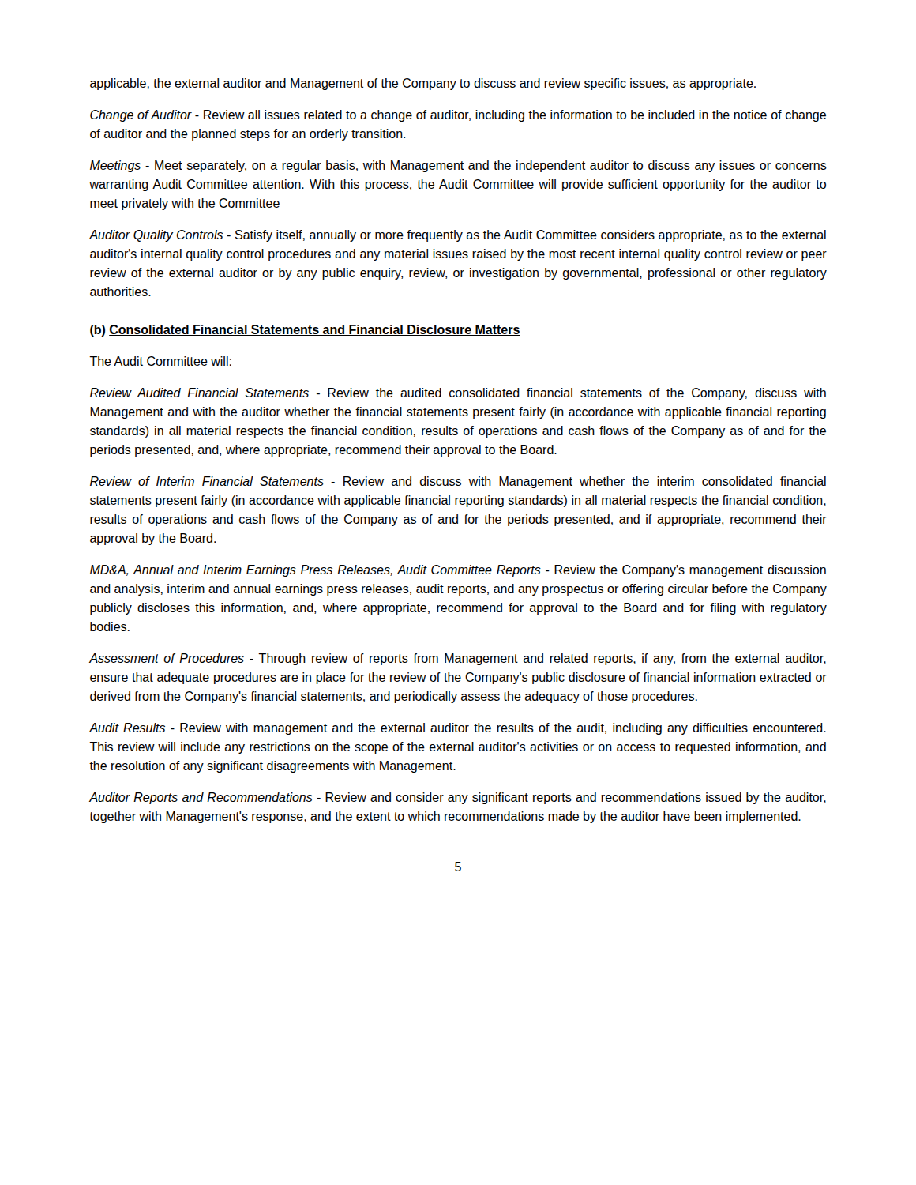applicable, the external auditor and Management of the Company to discuss and review specific issues, as appropriate.
Change of Auditor - Review all issues related to a change of auditor, including the information to be included in the notice of change of auditor and the planned steps for an orderly transition.
Meetings - Meet separately, on a regular basis, with Management and the independent auditor to discuss any issues or concerns warranting Audit Committee attention. With this process, the Audit Committee will provide sufficient opportunity for the auditor to meet privately with the Committee
Auditor Quality Controls - Satisfy itself, annually or more frequently as the Audit Committee considers appropriate, as to the external auditor's internal quality control procedures and any material issues raised by the most recent internal quality control review or peer review of the external auditor or by any public enquiry, review, or investigation by governmental, professional or other regulatory authorities.
(b) Consolidated Financial Statements and Financial Disclosure Matters
The Audit Committee will:
Review Audited Financial Statements - Review the audited consolidated financial statements of the Company, discuss with Management and with the auditor whether the financial statements present fairly (in accordance with applicable financial reporting standards) in all material respects the financial condition, results of operations and cash flows of the Company as of and for the periods presented, and, where appropriate, recommend their approval to the Board.
Review of Interim Financial Statements - Review and discuss with Management whether the interim consolidated financial statements present fairly (in accordance with applicable financial reporting standards) in all material respects the financial condition, results of operations and cash flows of the Company as of and for the periods presented, and if appropriate, recommend their approval by the Board.
MD&A, Annual and Interim Earnings Press Releases, Audit Committee Reports - Review the Company's management discussion and analysis, interim and annual earnings press releases, audit reports, and any prospectus or offering circular before the Company publicly discloses this information, and, where appropriate, recommend for approval to the Board and for filing with regulatory bodies.
Assessment of Procedures - Through review of reports from Management and related reports, if any, from the external auditor, ensure that adequate procedures are in place for the review of the Company's public disclosure of financial information extracted or derived from the Company's financial statements, and periodically assess the adequacy of those procedures.
Audit Results - Review with management and the external auditor the results of the audit, including any difficulties encountered. This review will include any restrictions on the scope of the external auditor's activities or on access to requested information, and the resolution of any significant disagreements with Management.
Auditor Reports and Recommendations - Review and consider any significant reports and recommendations issued by the auditor, together with Management's response, and the extent to which recommendations made by the auditor have been implemented.
5